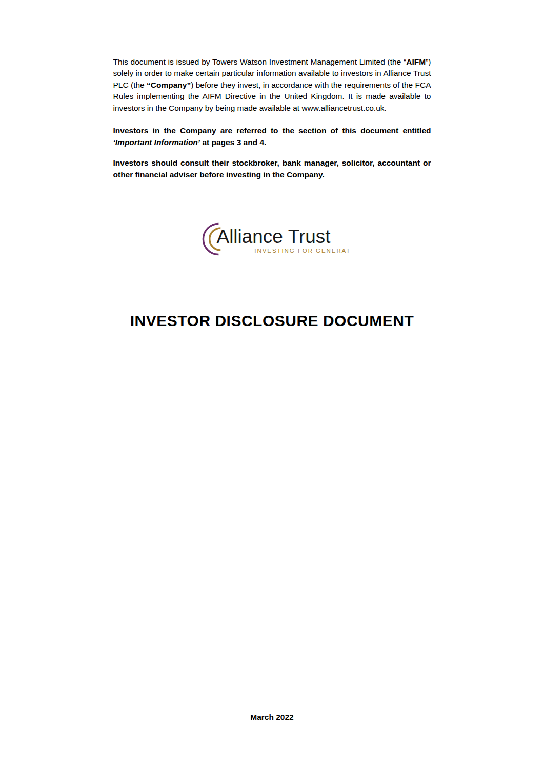This document is issued by Towers Watson Investment Management Limited (the “AIFM”) solely in order to make certain particular information available to investors in Alliance Trust PLC (the “Company”) before they invest, in accordance with the requirements of the FCA Rules implementing the AIFM Directive in the United Kingdom. It is made available to investors in the Company by being made available at www.alliancetrust.co.uk.
Investors in the Company are referred to the section of this document entitled ‘Important Information’ at pages 3 and 4.
Investors should consult their stockbroker, bank manager, solicitor, accountant or other financial adviser before investing in the Company.
Alliance Trust INVESTING FOR GENERATION
INVESTOR DISCLOSURE DOCUMENT
March 2022